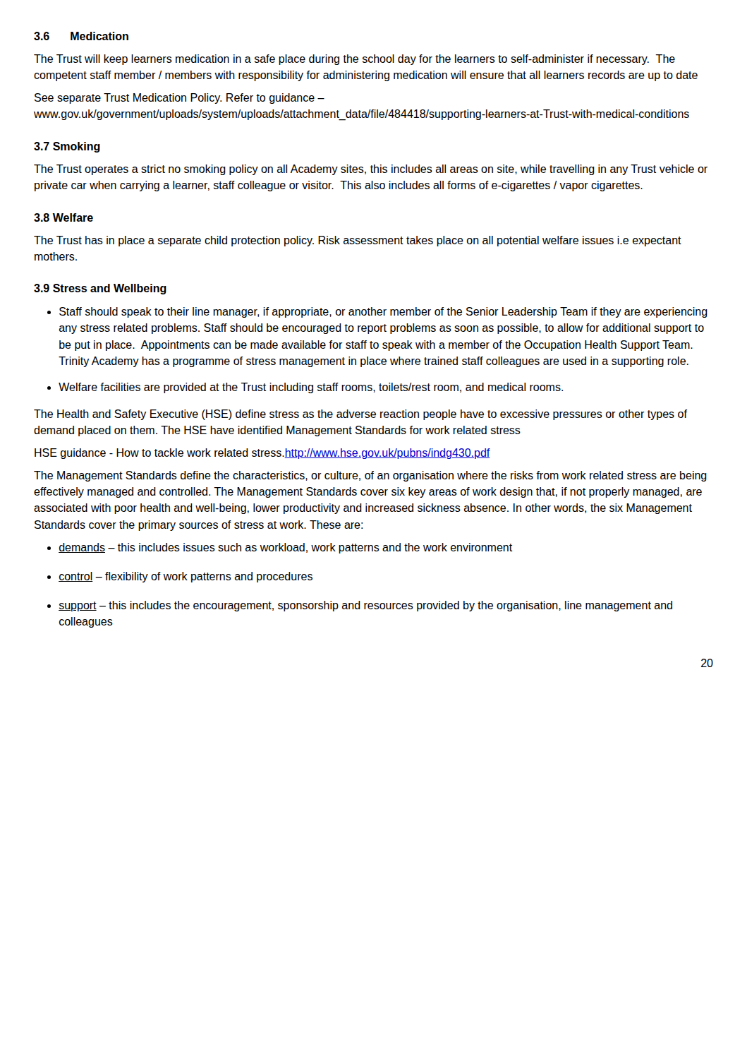3.6 Medication
The Trust will keep learners medication in a safe place during the school day for the learners to self-administer if necessary. The competent staff member / members with responsibility for administering medication will ensure that all learners records are up to date
See separate Trust Medication Policy. Refer to guidance – www.gov.uk/government/uploads/system/uploads/attachment_data/file/484418/supporting-learners-at-Trust-with-medical-conditions
3.7 Smoking
The Trust operates a strict no smoking policy on all Academy sites, this includes all areas on site, while travelling in any Trust vehicle or private car when carrying a learner, staff colleague or visitor. This also includes all forms of e-cigarettes / vapor cigarettes.
3.8 Welfare
The Trust has in place a separate child protection policy. Risk assessment takes place on all potential welfare issues i.e expectant mothers.
3.9 Stress and Wellbeing
Staff should speak to their line manager, if appropriate, or another member of the Senior Leadership Team if they are experiencing any stress related problems. Staff should be encouraged to report problems as soon as possible, to allow for additional support to be put in place. Appointments can be made available for staff to speak with a member of the Occupation Health Support Team. Trinity Academy has a programme of stress management in place where trained staff colleagues are used in a supporting role.
Welfare facilities are provided at the Trust including staff rooms, toilets/rest room, and medical rooms.
The Health and Safety Executive (HSE) define stress as the adverse reaction people have to excessive pressures or other types of demand placed on them. The HSE have identified Management Standards for work related stress
HSE guidance - How to tackle work related stress.http://www.hse.gov.uk/pubns/indg430.pdf
The Management Standards define the characteristics, or culture, of an organisation where the risks from work related stress are being effectively managed and controlled. The Management Standards cover six key areas of work design that, if not properly managed, are associated with poor health and well-being, lower productivity and increased sickness absence. In other words, the six Management Standards cover the primary sources of stress at work. These are:
demands – this includes issues such as workload, work patterns and the work environment
control – flexibility of work patterns and procedures
support – this includes the encouragement, sponsorship and resources provided by the organisation, line management and colleagues
20